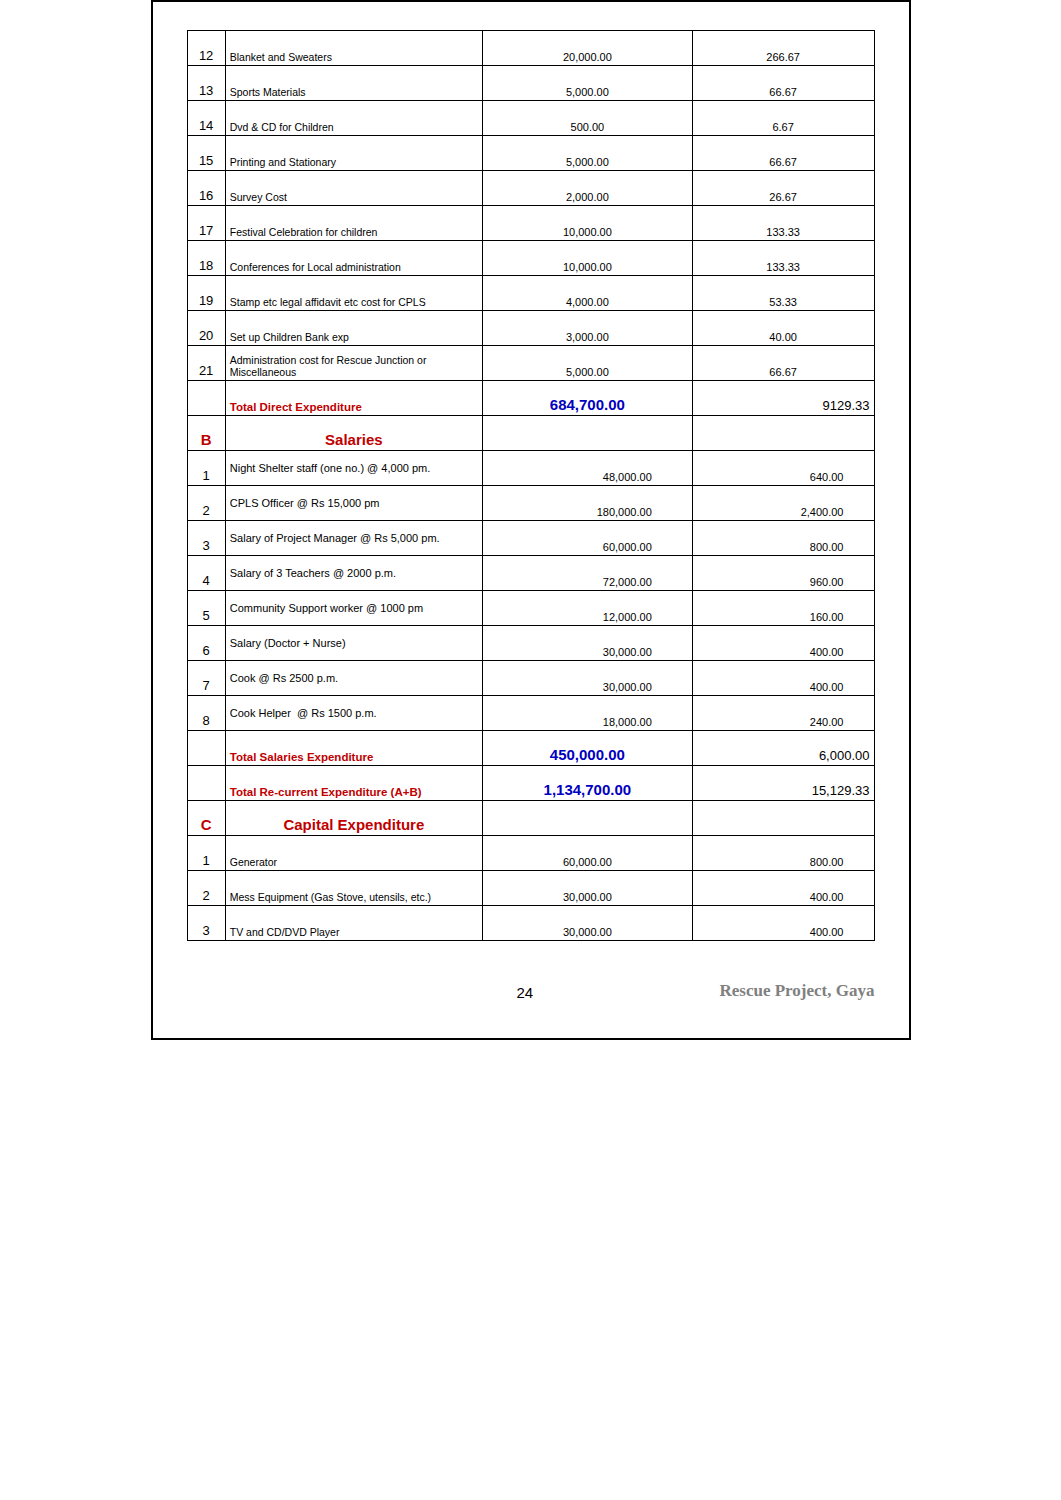| 12 | Blanket and Sweaters | 20,000.00 | 266.67 |
| 13 | Sports Materials | 5,000.00 | 66.67 |
| 14 | Dvd & CD for Children | 500.00 | 6.67 |
| 15 | Printing and Stationary | 5,000.00 | 66.67 |
| 16 | Survey Cost | 2,000.00 | 26.67 |
| 17 | Festival Celebration for children | 10,000.00 | 133.33 |
| 18 | Conferences for Local administration | 10,000.00 | 133.33 |
| 19 | Stamp etc legal affidavit etc cost for CPLS | 4,000.00 | 53.33 |
| 20 | Set up Children Bank exp | 3,000.00 | 40.00 |
| 21 | Administration cost for Rescue Junction or Miscellaneous | 5,000.00 | 66.67 |
| | Total Direct Expenditure | 684,700.00 | 9129.33 |
| B | Salaries | | |
| 1 | Night Shelter staff (one no.) @ 4,000 pm. | 48,000.00 | 640.00 |
| 2 | CPLS Officer @ Rs 15,000 pm | 180,000.00 | 2,400.00 |
| 3 | Salary of Project Manager @ Rs 5,000 pm. | 60,000.00 | 800.00 |
| 4 | Salary of 3 Teachers @ 2000 p.m. | 72,000.00 | 960.00 |
| 5 | Community Support worker @ 1000 pm | 12,000.00 | 160.00 |
| 6 | Salary (Doctor + Nurse) | 30,000.00 | 400.00 |
| 7 | Cook @ Rs 2500 p.m. | 30,000.00 | 400.00 |
| 8 | Cook Helper @ Rs 1500 p.m. | 18,000.00 | 240.00 |
| | Total Salaries Expenditure | 450,000.00 | 6,000.00 |
| | Total Re-current Expenditure (A+B) | 1,134,700.00 | 15,129.33 |
| C | Capital Expenditure | | |
| 1 | Generator | 60,000.00 | 800.00 |
| 2 | Mess Equipment (Gas Stove, utensils, etc.) | 30,000.00 | 400.00 |
| 3 | TV and CD/DVD Player | 30,000.00 | 400.00 |
24
Rescue Project, Gaya